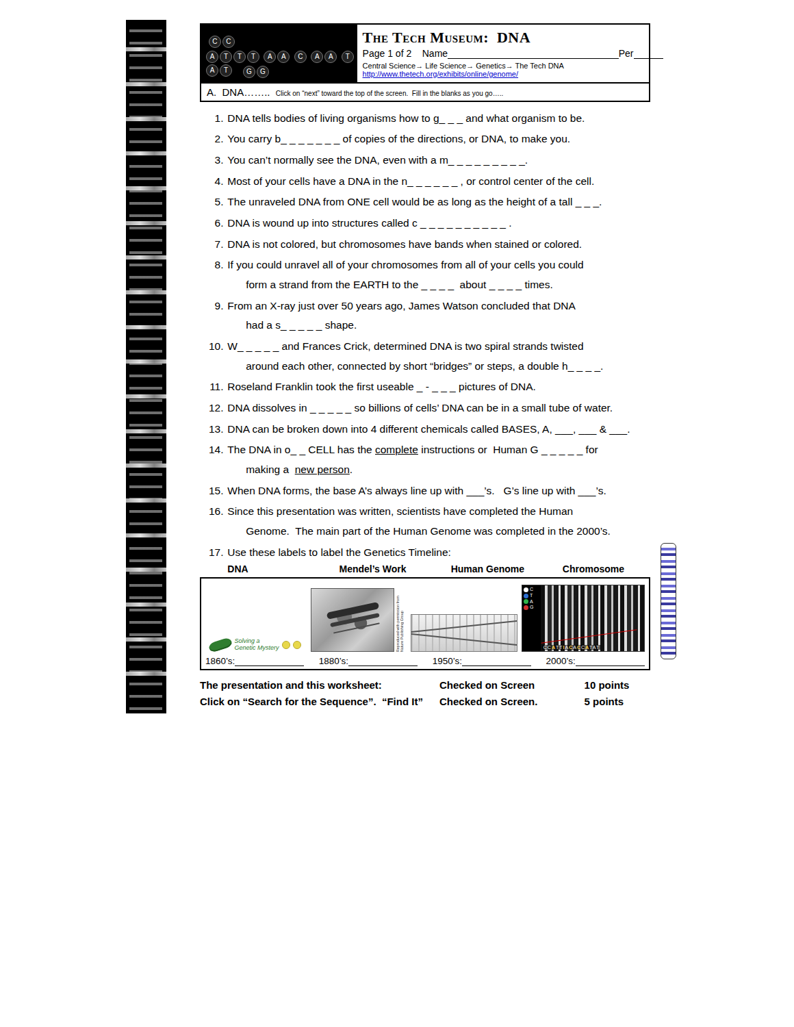CC
ATTT AA C AA TAT
GG
The Tech Museum: DNA
Page 1 of 2 Name Per
Central Science→ Life Science→ Genetics→ The Tech DNA
http://www.thetech.org/exhibits/online/genome/
A. DNA…….. Click on “next” toward the top of the screen. Fill in the blanks as you go…..
DNA tells bodies of living organisms how to g_ _ _ and what organism to be.
You carry b_ _ _ _ _ _ _ of copies of the directions, or DNA, to make you.
You can’t normally see the DNA, even with a m_ _ _ _ _ _ _ _ _.
Most of your cells have a DNA in the n_ _ _ _ _ _ , or control center of the cell.
The unraveled DNA from ONE cell would be as long as the height of a tall _ _ _.
DNA is wound up into structures called c _ _ _ _ _ _ _ _ _ _ .
DNA is not colored, but chromosomes have bands when stained or colored.
If you could unravel all of your chromosomes from all of your cells you could form a strand from the EARTH to the _ _ _ _ about _ _ _ _ times.
From an X-ray just over 50 years ago, James Watson concluded that DNA had a s_ _ _ _ _ shape.
W_ _ _ _ _ and Frances Crick, determined DNA is two spiral strands twisted around each other, connected by short “bridges” or steps, a double h_ _ _ _.
Roseland Franklin took the first useable _ - _ _ _ pictures of DNA.
DNA dissolves in _ _ _ _ _ so billions of cells’ DNA can be in a small tube of water.
DNA can be broken down into 4 different chemicals called BASES, A, ___, ___ & ___.
The DNA in o_ _ CELL has the complete instructions or Human G _ _ _ _ _ for making a new person.
When DNA forms, the base A’s always line up with ___’s. G’s line up with ___’s.
Since this presentation was written, scientists have completed the Human Genome. The main part of the Human Genome was completed in the 2000’s.
Use these labels to label the Genetics Timeline:
DNA Mendel’s Work Human Genome Chromosome
Solving a
Genetic Mystery
Reproduced with permission from Nature Publishing Group
C
T
A
G
CCATTIACACCATAT
1860’s: 1880’s: 1950’s: 2000’s:
The presentation and this worksheet:
Checked on Screen
10 points
Click on “Search for the Sequence”. “Find It”
Checked on Screen.
5 points